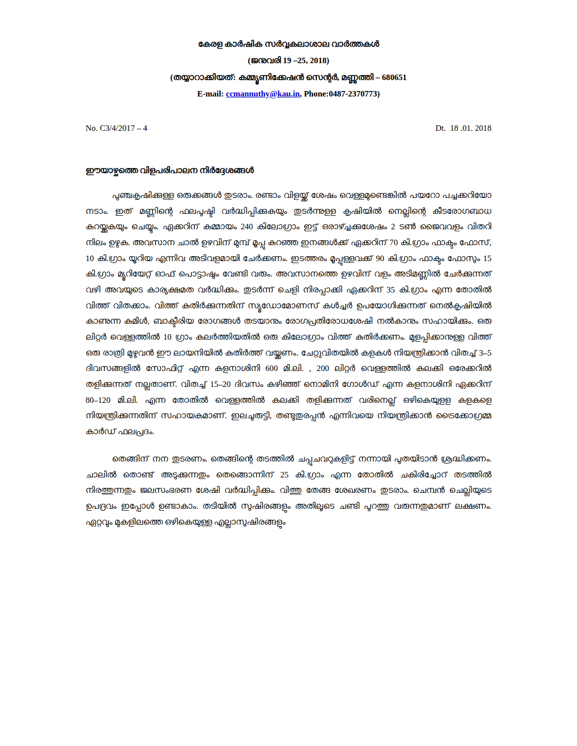കേരള കാർഷിക സർവ്വകലാശാല വാർത്തകൾ (ജനുവരി 19 –25, 2018) (തയ്യാറാക്കിയത്: കമ്മ്യൂണിക്കേഷൻ സെന്റർ, മണ്ണുത്തി – 680651 E-mail: ccmannuthy@kau.in, Phone:0487-2370773)
No. C3/4/2017 – 4 Dt. 18 .01. 2018
ഈയാഴ്ചത്തെ വിളപരിപാലന നിർദ്ദേശങ്ങൾ
പുഞ്ചകൃഷിക്കുള്ള ഒരുക്കങ്ങൾ തുടരാം. രണ്ടാം വിളയ്ക്ക് ശേഷം വെള്ളമുണ്ടെങ്കിൽ പയറോ പച്ചക്കറിയോ നടാം. ഇത് മണ്ണിന്റെ ഫലപുഷ്ടി വർദ്ധിപ്പിക്കുകയും തുടർന്നുളള കൃഷിയിൽ നെല്ലിന്റെ കീടരോഗബാധ കുറയ്ക്കുകയും ചെയ്യും. ഏക്കറിന് കുമ്മായം 240 കിലോഗ്രാം ഇട്ട് ഒരാഴ്ച്ചക്കുശേഷം 2 ടൺ ജൈവവളം വിതറി നിലം ഉഴുക. അവസാന ചാൽ ഉഴവിന് മുമ്പ് മൂപ്പു കുറഞ്ഞ ഇനങ്ങൾക്ക് ഏക്കറിന് 70 കി.ഗ്രാം ഫാക്ടം ഫോസ്, 10 കി.ഗ്രാം യൂറിയ എന്നിവ അടിവളമായി ചേർക്കണം. ഇടത്തരം മൂപ്പുള്ളവക്ക് 90 കി.ഗ്രാം ഫാക്ടം ഫോസും 15 കി.ഗ്രാം മ്യൂറിയേറ്റ് ഓഫ് പൊട്ടാഷും വേണ്ടി വരും. അവസാനത്തെ ഉഴവിന് വളം അടിമണ്ണിൽ ചേർക്കുന്നത് വഴി അവയുടെ കാര്യക്ഷമത വർദ്ധിക്കും. തുടർന്ന് ചെളി നിരപ്പാക്കി ഏക്കറിന് 35 കി.ഗ്രാം എന്ന തോതിൽ വിത്ത് വിതക്കാം. വിത്ത് കുതിർക്കുന്നതിന് സ്യൂഡോമോണസ് കൾച്ചർ ഉപയോഗിക്കുന്നത് നെൽകൃഷിയിൽ കാണുന്ന കുമിൾ, ബാക്ടീരിയ രോഗങ്ങൾ തടയാനും രോഗപ്രതിരോധശേഷി നൽകാനും സഹായിക്കും. ഒരു ലിറ്റർ വെള്ളത്തിൽ 10 ഗ്രാം കലർത്തിയതിൽ ഒരു കിലോഗ്രാം വിത്ത് കുതിർക്കണം. മുളപ്പിക്കാനുള്ള വിത്ത് ഒരു രാത്രി മുഴുവൻ ഈ ലായനിയിൽ കുതിർത്ത് വയ്ക്കണം. ചേറ്റുവിതയിൽ കളകൾ നിയന്ത്രിക്കാൻ വിതച്ച് 3–5 ദിവസങ്ങളിൽ സോഫിറ്റ് എന്ന കളനാശിനി 600 മി.ലി. , 200 ലിറ്റർ വെള്ളത്തിൽ കലക്കി ഒരേക്കറിൽ തളിക്കുന്നത് നല്ലതാണ്. വിതച്ച് 15–20 ദിവസം കഴിഞ്ഞ് നൊമിനി ഗോൾഡ് എന്ന കളനാശിനി ഏക്കറിന് 80–120 മി.ലി. എന്ന തോതിൽ വെള്ളത്തിൽ കലക്കി തളിക്കുന്നത് വരിനെല്ല് ഒഴികെയുളള കളകളെ നിയന്ത്രിക്കുന്നതിന് സഹായകമാണ്. ഇലചുരുട്ടി, തണ്ടുതുരപ്പൻ എന്നിവയെ നിയന്ത്രിക്കാൻ ട്രൈക്കോഗ്രമ്മ കാർഡ് ഫലപ്രദം.
തെങ്ങിന് നന തുടരണം. തെങ്ങിന്റെ തടത്തിൽ ചപ്പുചവറുകളിട്ട് നന്നായി പുതയിടാൻ ശ്രദ്ധിക്കണം. ചാലിൽ തൊണ്ട് അടുക്കുന്നതും തെങ്ങൊന്നിന് 25 കി.ഗ്രാം എന്ന തോതിൽ ചകിരിച്ചോറ് തടത്തിൽ നിരത്തുന്നതും ജലസംഭരണ ശേഷി വർദ്ധിപ്പിക്കും. വിത്തു തേങ്ങ ശേഖരണം തുടരാം. ചെമ്പൻ ചെല്ലിയുടെ ഉപദ്രവം ഇപ്പോൾ ഉണ്ടാകാം. തടിയിൽ സുഷിരങ്ങളും അതിലൂടെ ചണ്ടി പുറത്തു വരുന്നതുമാണ് ലക്ഷണം. ഏറ്റവും മുകളിലത്തെ ഒഴികെയുള്ള എല്ലാസുഷിരങ്ങളും